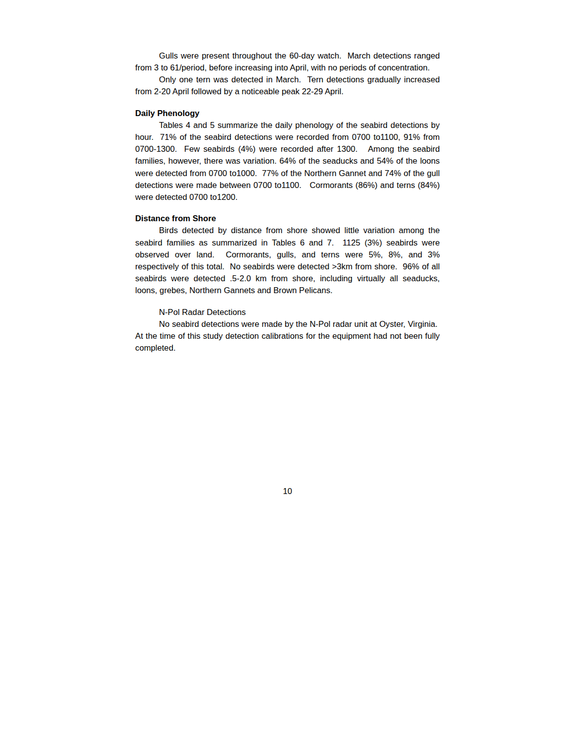Gulls were present throughout the 60-day watch. March detections ranged from 3 to 61/period, before increasing into April, with no periods of concentration.
Only one tern was detected in March. Tern detections gradually increased from 2-20 April followed by a noticeable peak 22-29 April.
Daily Phenology
Tables 4 and 5 summarize the daily phenology of the seabird detections by hour. 71% of the seabird detections were recorded from 0700 to1100, 91% from 0700-1300. Few seabirds (4%) were recorded after 1300. Among the seabird families, however, there was variation. 64% of the seaducks and 54% of the loons were detected from 0700 to1000. 77% of the Northern Gannet and 74% of the gull detections were made between 0700 to1100. Cormorants (86%) and terns (84%) were detected 0700 to1200.
Distance from Shore
Birds detected by distance from shore showed little variation among the seabird families as summarized in Tables 6 and 7. 1125 (3%) seabirds were observed over land. Cormorants, gulls, and terns were 5%, 8%, and 3% respectively of this total. No seabirds were detected >3km from shore. 96% of all seabirds were detected .5-2.0 km from shore, including virtually all seaducks, loons, grebes, Northern Gannets and Brown Pelicans.
N-Pol Radar Detections
No seabird detections were made by the N-Pol radar unit at Oyster, Virginia. At the time of this study detection calibrations for the equipment had not been fully completed.
10